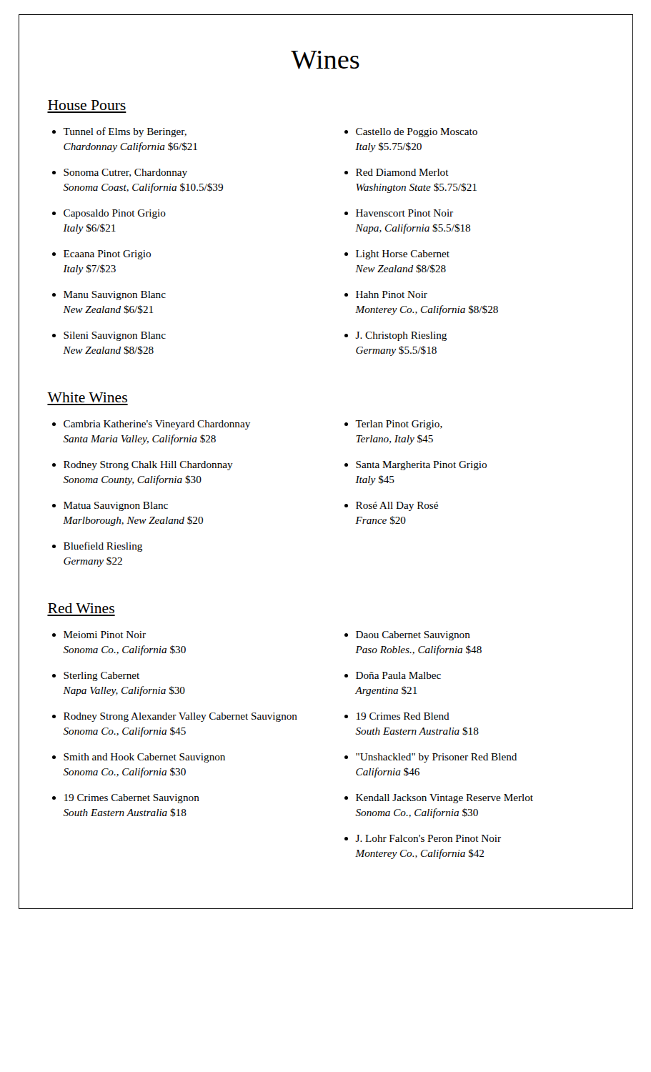Wines
House Pours
Tunnel of Elms by Beringer,
Chardonnay California $6/$21
Sonoma Cutrer, Chardonnay
Sonoma Coast, California $10.5/$39
Caposaldo Pinot Grigio
Italy $6/$21
Ecaana Pinot Grigio
Italy $7/$23
Manu Sauvignon Blanc
New Zealand $6/$21
Sileni Sauvignon Blanc
New Zealand $8/$28
Castello de Poggio Moscato
Italy $5.75/$20
Red Diamond Merlot
Washington State $5.75/$21
Havenscort Pinot Noir
Napa, California $5.5/$18
Light Horse Cabernet
New Zealand $8/$28
Hahn Pinot Noir
Monterey Co., California $8/$28
J. Christoph Riesling
Germany $5.5/$18
White Wines
Cambria Katherine's Vineyard Chardonnay
Santa Maria Valley, California $28
Rodney Strong Chalk Hill Chardonnay
Sonoma County, California $30
Matua Sauvignon Blanc
Marlborough, New Zealand $20
Bluefield Riesling
Germany $22
Terlan Pinot Grigio,
Terlano, Italy $45
Santa Margherita Pinot Grigio
Italy $45
Rosé All Day Rosé
France $20
Red Wines
Meiomi Pinot Noir
Sonoma Co., California $30
Sterling Cabernet
Napa Valley, California $30
Rodney Strong Alexander Valley Cabernet Sauvignon
Sonoma Co., California $45
Smith and Hook Cabernet Sauvignon
Sonoma Co., California $30
19 Crimes Cabernet Sauvignon
South Eastern Australia $18
Daou Cabernet Sauvignon
Paso Robles., California $48
Doña Paula Malbec
Argentina $21
19 Crimes Red Blend
South Eastern Australia $18
"Unshackled" by Prisoner Red Blend
California $46
Kendall Jackson Vintage Reserve Merlot
Sonoma Co., California $30
J. Lohr Falcon's Peron Pinot Noir
Monterey Co., California $42